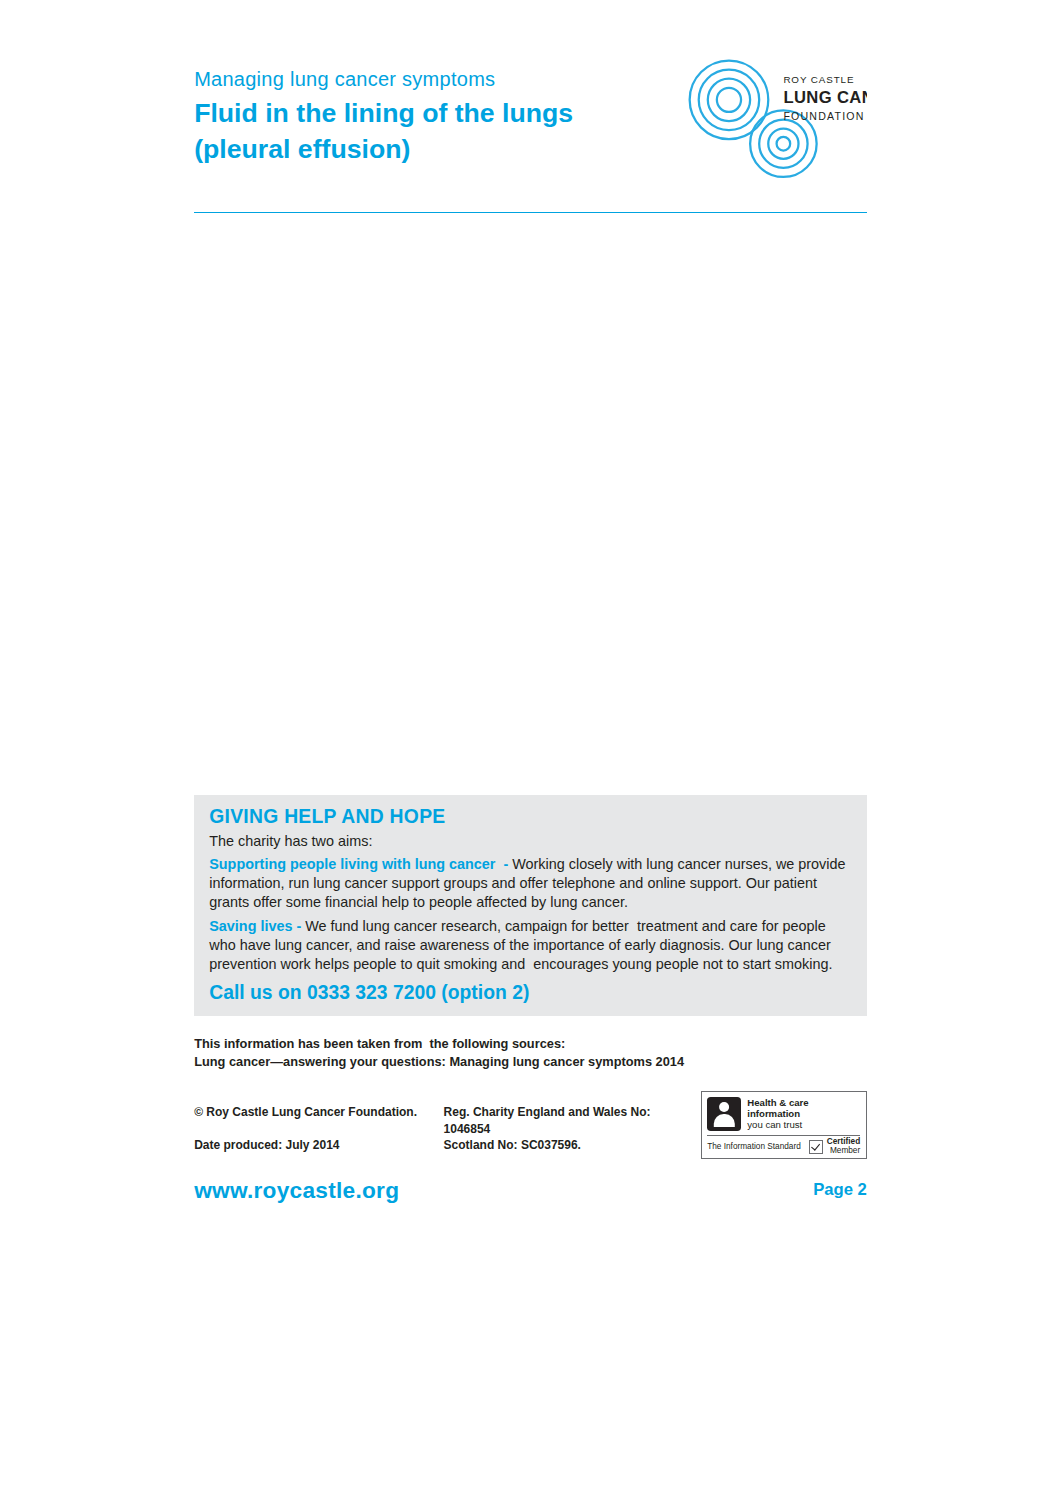Managing lung cancer symptoms
Fluid in the lining of the lungs (pleural effusion)
ROY CASTLE LUNG CANCER FOUNDATION
GIVING HELP AND HOPE
The charity has two aims:
Supporting people living with lung cancer - Working closely with lung cancer nurses, we provide information, run lung cancer support groups and offer telephone and online support. Our patient grants offer some financial help to people affected by lung cancer.
Saving lives - We fund lung cancer research, campaign for better treatment and care for people who have lung cancer, and raise awareness of the importance of early diagnosis. Our lung cancer prevention work helps people to quit smoking and encourages young people not to start smoking.
Call us on 0333 323 7200 (option 2)
This information has been taken from the following sources:
Lung cancer—answering your questions: Managing lung cancer symptoms 2014
© Roy Castle Lung Cancer Foundation. Reg. Charity England and Wales No: 1046854 Date produced: July 2014 Scotland No: SC037596.
Health & care information you can trust
The Information Standard Certified Member
www.roycastle.org
Page 2